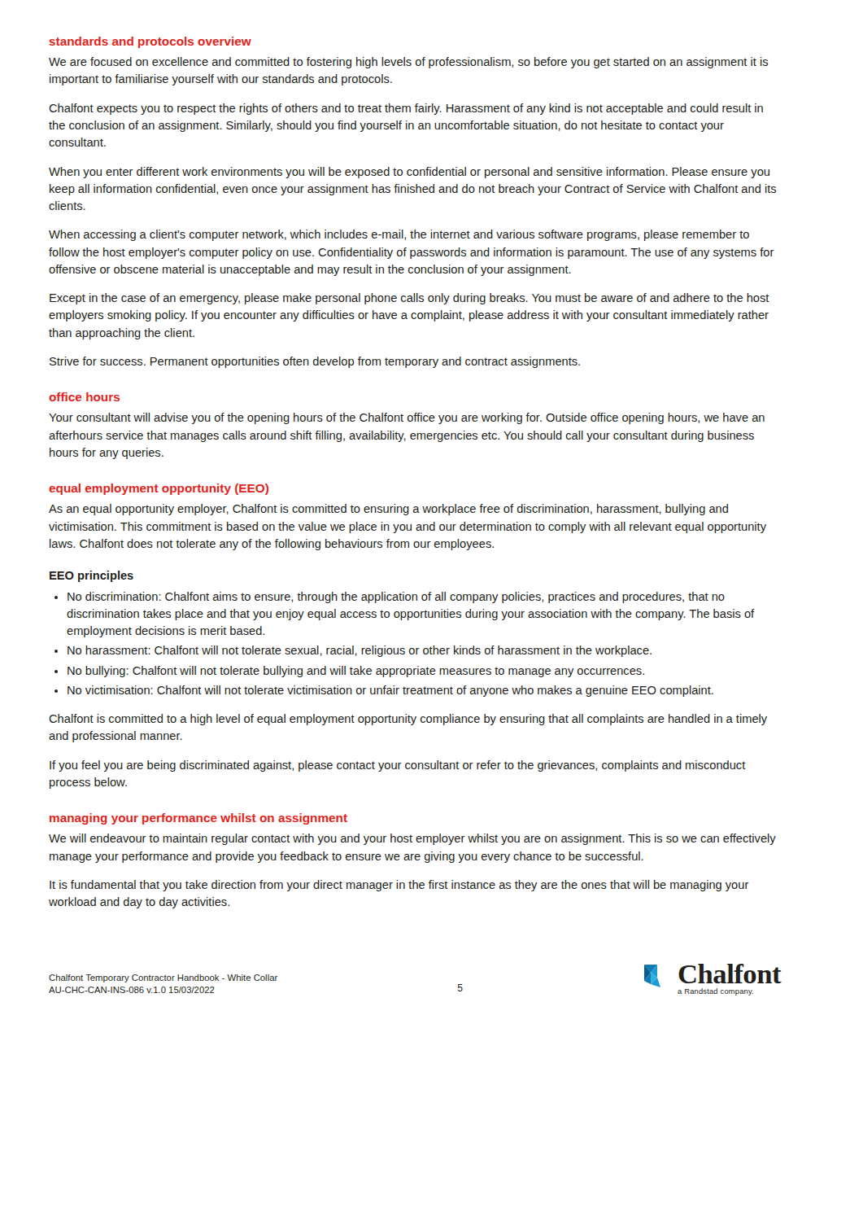standards and protocols overview
We are focused on excellence and committed to fostering high levels of professionalism, so before you get started on an assignment it is important to familiarise yourself with our standards and protocols.
Chalfont expects you to respect the rights of others and to treat them fairly. Harassment of any kind is not acceptable and could result in the conclusion of an assignment. Similarly, should you find yourself in an uncomfortable situation, do not hesitate to contact your consultant.
When you enter different work environments you will be exposed to confidential or personal and sensitive information. Please ensure you keep all information confidential, even once your assignment has finished and do not breach your Contract of Service with Chalfont and its clients.
When accessing a client's computer network, which includes e-mail, the internet and various software programs, please remember to follow the host employer's computer policy on use. Confidentiality of passwords and information is paramount. The use of any systems for offensive or obscene material is unacceptable and may result in the conclusion of your assignment.
Except in the case of an emergency, please make personal phone calls only during breaks. You must be aware of and adhere to the host employers smoking policy. If you encounter any difficulties or have a complaint, please address it with your consultant immediately rather than approaching the client.
Strive for success. Permanent opportunities often develop from temporary and contract assignments.
office hours
Your consultant will advise you of the opening hours of the Chalfont office you are working for. Outside office opening hours, we have an afterhours service that manages calls around shift filling, availability, emergencies etc. You should call your consultant during business hours for any queries.
equal employment opportunity (EEO)
As an equal opportunity employer, Chalfont is committed to ensuring a workplace free of discrimination, harassment, bullying and victimisation. This commitment is based on the value we place in you and our determination to comply with all relevant equal opportunity laws. Chalfont does not tolerate any of the following behaviours from our employees.
EEO principles
No discrimination: Chalfont aims to ensure, through the application of all company policies, practices and procedures, that no discrimination takes place and that you enjoy equal access to opportunities during your association with the company. The basis of employment decisions is merit based.
No harassment: Chalfont will not tolerate sexual, racial, religious or other kinds of harassment in the workplace.
No bullying: Chalfont will not tolerate bullying and will take appropriate measures to manage any occurrences.
No victimisation: Chalfont will not tolerate victimisation or unfair treatment of anyone who makes a genuine EEO complaint.
Chalfont is committed to a high level of equal employment opportunity compliance by ensuring that all complaints are handled in a timely and professional manner.
If you feel you are being discriminated against, please contact your consultant or refer to the grievances, complaints and misconduct process below.
managing your performance whilst on assignment
We will endeavour to maintain regular contact with you and your host employer whilst you are on assignment. This is so we can effectively manage your performance and provide you feedback to ensure we are giving you every chance to be successful.
It is fundamental that you take direction from your direct manager in the first instance as they are the ones that will be managing your workload and day to day activities.
Chalfont Temporary Contractor Handbook - White Collar
AU-CHC-CAN-INS-086 v.1.0 15/03/2022
5
Chalfont
a Randstad company.